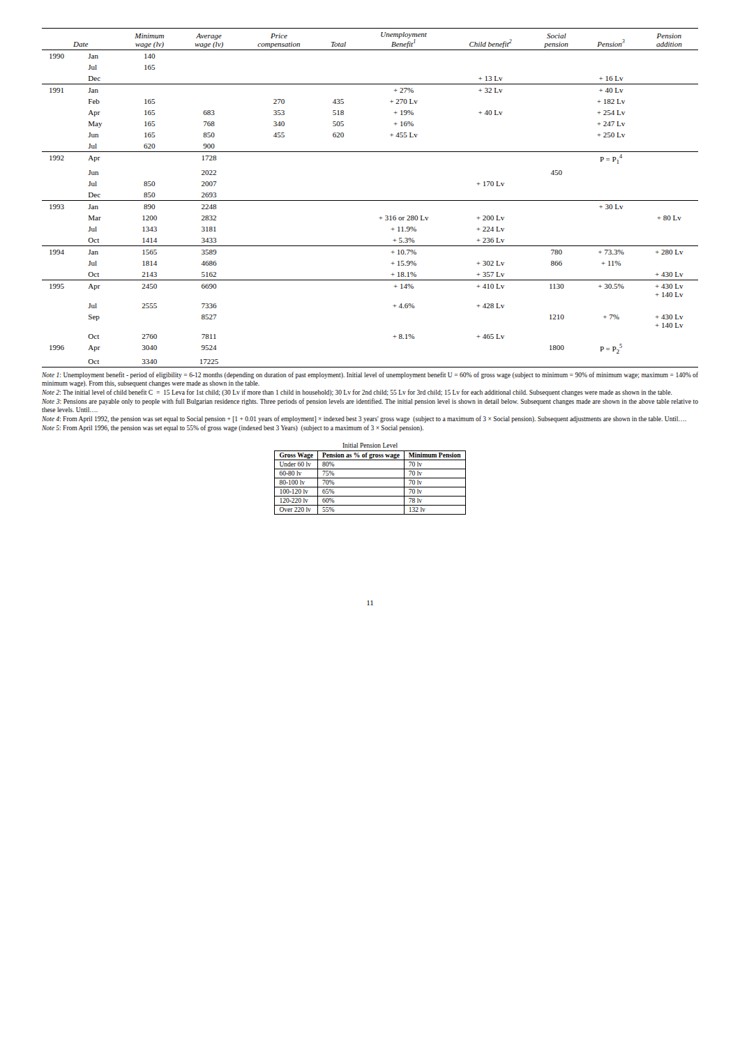| Date | Minimum wage (lv) | Average wage (lv) | Price compensation | Total | Unemployment Benefit 1 | Child benefit 2 | Social pension | Pension 3 | Pension addition |
| --- | --- | --- | --- | --- | --- | --- | --- | --- | --- |
| 1990 | Jan | 140 | | | | | | | | |
| | Jul | 165 | | | | | | | | |
| | Dec | | | | | | + 13 Lv | | + 16 Lv | |
| 1991 | Jan | | | | | + 27% | + 32 Lv | | + 40 Lv | |
| | Feb | 165 | | 270 | 435 | + 270 Lv | | | + 182 Lv | |
| | Apr | 165 | 683 | 353 | 518 | + 19% | + 40 Lv | | + 254 Lv | |
| | May | 165 | 768 | 340 | 505 | + 16% | | | + 247 Lv | |
| | Jun | 165 | 850 | 455 | 620 | + 455 Lv | | | + 250 Lv | |
| | Jul | 620 | 900 | | | | | | | |
| 1992 | Apr | | 1728 | | | | | | P = P 1 4 | |
| | Jun | | 2022 | | | | | 450 | | |
| | Jul | 850 | 2007 | | | | + 170 Lv | | | |
| | Dec | 850 | 2693 | | | | | | | |
| 1993 | Jan | 890 | 2248 | | | | | | + 30 Lv | |
| | Mar | 1200 | 2832 | | | + 316 or 280 Lv | + 200 Lv | | | + 80 Lv |
| | Jul | 1343 | 3181 | | | + 11.9% | + 224 Lv | | | |
| | Oct | 1414 | 3433 | | | + 5.3% | + 236 Lv | | | |
| 1994 | Jan | 1565 | 3589 | | | + 10.7% | | 780 | + 73.3% | + 280 Lv |
| | Jul | 1814 | 4686 | | | + 15.9% | + 302 Lv | 866 | + 11% | |
| | Oct | 2143 | 5162 | | | + 18.1% | + 357 Lv | | | + 430 Lv |
| 1995 | Apr | 2450 | 6690 | | | + 14% | + 410 Lv | 1130 | + 30.5% | + 430 Lv + 140 Lv |
| | Jul | 2555 | 7336 | | | + 4.6% | + 428 Lv | | | |
| | Sep | | 8527 | | | | | 1210 | + 7% | + 430 Lv + 140 Lv |
| | Oct | 2760 | 7811 | | | + 8.1% | + 465 Lv | | | |
| 1996 | Apr | 3040 | 9524 | | | | | 1800 | P = P 2 5 | |
| | Oct | 3340 | 17225 | | | | | | | |
Note 1: Unemployment benefit - period of eligibility = 6-12 months (depending on duration of past employment). Initial level of unemployment benefit U = 60% of gross wage (subject to minimum = 90% of minimum wage; maximum = 140% of minimum wage). From this, subsequent changes were made as shown in the table.
Note 2: The initial level of child benefit C = 15 Leva for 1st child; (30 Lv if more than 1 child in household); 30 Lv for 2nd child; 55 Lv for 3rd child; 15 Lv for each additional child. Subsequent changes were made as shown in the table.
Note 3: Pensions are payable only to people with full Bulgarian residence rights. Three periods of pension levels are identified. The initial pension level is shown in detail below. Subsequent changes made are shown in the above table relative to these levels. Until….
Note 4: From April 1992, the pension was set equal to Social pension + [1 + 0.01 years of employment] × indexed best 3 years' gross wage (subject to a maximum of 3 × Social pension). Subsequent adjustments are shown in the table. Until….
Note 5: From April 1996, the pension was set equal to 55% of gross wage (indexed best 3 Years) (subject to a maximum of 3 × Social pension).
Initial Pension Level
| Gross Wage | Pension as % of gross wage | Minimum Pension |
| --- | --- | --- |
| Under 60 lv | 80% | 70 lv |
| 60-80 lv | 75% | 70 lv |
| 80-100 lv | 70% | 70 lv |
| 100-120 lv | 65% | 70 lv |
| 120-220 lv | 60% | 78 lv |
| Over 220 lv | 55% | 132 lv |
11